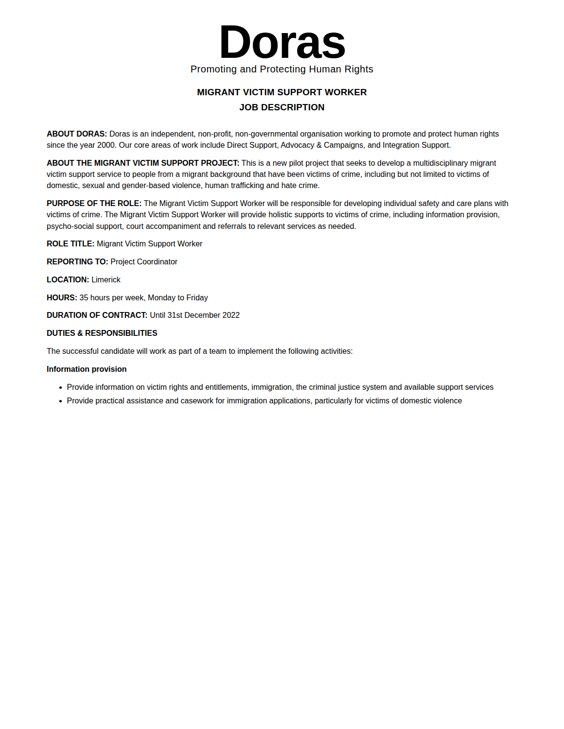Doras
Promoting and Protecting Human Rights
MIGRANT VICTIM SUPPORT WORKER
JOB DESCRIPTION
ABOUT DORAS: Doras is an independent, non-profit, non-governmental organisation working to promote and protect human rights since the year 2000. Our core areas of work include Direct Support, Advocacy & Campaigns, and Integration Support.
ABOUT THE MIGRANT VICTIM SUPPORT PROJECT: This is a new pilot project that seeks to develop a multidisciplinary migrant victim support service to people from a migrant background that have been victims of crime, including but not limited to victims of domestic, sexual and gender-based violence, human trafficking and hate crime.
PURPOSE OF THE ROLE: The Migrant Victim Support Worker will be responsible for developing individual safety and care plans with victims of crime. The Migrant Victim Support Worker will provide holistic supports to victims of crime, including information provision, psycho-social support, court accompaniment and referrals to relevant services as needed.
ROLE TITLE: Migrant Victim Support Worker
REPORTING TO: Project Coordinator
LOCATION: Limerick
HOURS: 35 hours per week, Monday to Friday
DURATION OF CONTRACT: Until 31st December 2022
DUTIES & RESPONSIBILITIES
The successful candidate will work as part of a team to implement the following activities:
Information provision
Provide information on victim rights and entitlements, immigration, the criminal justice system and available support services
Provide practical assistance and casework for immigration applications, particularly for victims of domestic violence